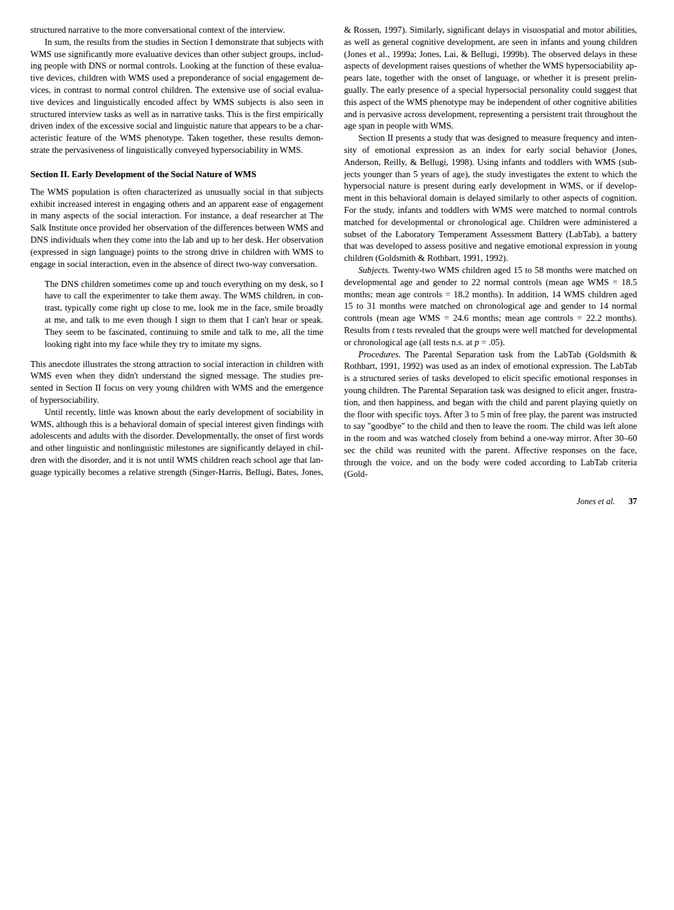structured narrative to the more conversational context of the interview.
In sum, the results from the studies in Section I demonstrate that subjects with WMS use significantly more evaluative devices than other subject groups, including people with DNS or normal controls. Looking at the function of these evaluative devices, children with WMS used a preponderance of social engagement devices, in contrast to normal control children. The extensive use of social evaluative devices and linguistically encoded affect by WMS subjects is also seen in structured interview tasks as well as in narrative tasks. This is the first empirically driven index of the excessive social and linguistic nature that appears to be a characteristic feature of the WMS phenotype. Taken together, these results demonstrate the pervasiveness of linguistically conveyed hypersociability in WMS.
Section II. Early Development of the Social Nature of WMS
The WMS population is often characterized as unusually social in that subjects exhibit increased interest in engaging others and an apparent ease of engagement in many aspects of the social interaction. For instance, a deaf researcher at The Salk Institute once provided her observation of the differences between WMS and DNS individuals when they come into the lab and up to her desk. Her observation (expressed in sign language) points to the strong drive in children with WMS to engage in social interaction, even in the absence of direct two-way conversation.
The DNS children sometimes come up and touch everything on my desk, so I have to call the experimenter to take them away. The WMS children, in contrast, typically come right up close to me, look me in the face, smile broadly at me, and talk to me even though I sign to them that I can't hear or speak. They seem to be fascinated, continuing to smile and talk to me, all the time looking right into my face while they try to imitate my signs.
This anecdote illustrates the strong attraction to social interaction in children with WMS even when they didn't understand the signed message. The studies presented in Section II focus on very young children with WMS and the emergence of hypersociability.
Until recently, little was known about the early development of sociability in WMS, although this is a behavioral domain of special interest given findings with adolescents and adults with the disorder. Developmentally, the onset of first words and other linguistic and nonlinguistic milestones are significantly delayed in children with the disorder, and it is not until WMS children reach school age that language typically becomes a relative strength (Singer-Harris, Bellugi, Bates, Jones, & Rossen, 1997). Similarly, significant delays in visuospatial and motor abilities, as well as general cognitive development, are seen in infants and young children (Jones et al., 1999a; Jones, Lai, & Bellugi, 1999b). The observed delays in these aspects of development raises questions of whether the WMS hypersociability appears late, together with the onset of language, or whether it is present prelingually. The early presence of a special hypersocial personality could suggest that this aspect of the WMS phenotype may be independent of other cognitive abilities and is pervasive across development, representing a persistent trait throughout the age span in people with WMS.
Section II presents a study that was designed to measure frequency and intensity of emotional expression as an index for early social behavior (Jones, Anderson, Reilly, & Bellugi, 1998). Using infants and toddlers with WMS (subjects younger than 5 years of age), the study investigates the extent to which the hypersocial nature is present during early development in WMS, or if development in this behavioral domain is delayed similarly to other aspects of cognition. For the study, infants and toddlers with WMS were matched to normal controls matched for developmental or chronological age. Children were administered a subset of the Laboratory Temperament Assessment Battery (LabTab), a battery that was developed to assess positive and negative emotional expression in young children (Goldsmith & Rothbart, 1991, 1992).
Subjects. Twenty-two WMS children aged 15 to 58 months were matched on developmental age and gender to 22 normal controls (mean age WMS = 18.5 months; mean age controls = 18.2 months). In addition, 14 WMS children aged 15 to 31 months were matched on chronological age and gender to 14 normal controls (mean age WMS = 24.6 months; mean age controls = 22.2 months). Results from t tests revealed that the groups were well matched for developmental or chronological age (all tests n.s. at p = .05).
Procedures. The Parental Separation task from the LabTab (Goldsmith & Rothbart, 1991, 1992) was used as an index of emotional expression. The LabTab is a structured series of tasks developed to elicit specific emotional responses in young children. The Parental Separation task was designed to elicit anger, frustration, and then happiness, and began with the child and parent playing quietly on the floor with specific toys. After 3 to 5 min of free play, the parent was instructed to say ''goodbye'' to the child and then to leave the room. The child was left alone in the room and was watched closely from behind a one-way mirror. After 30–60 sec the child was reunited with the parent. Affective responses on the face, through the voice, and on the body were coded according to LabTab criteria (Gold-
Jones et al. 37